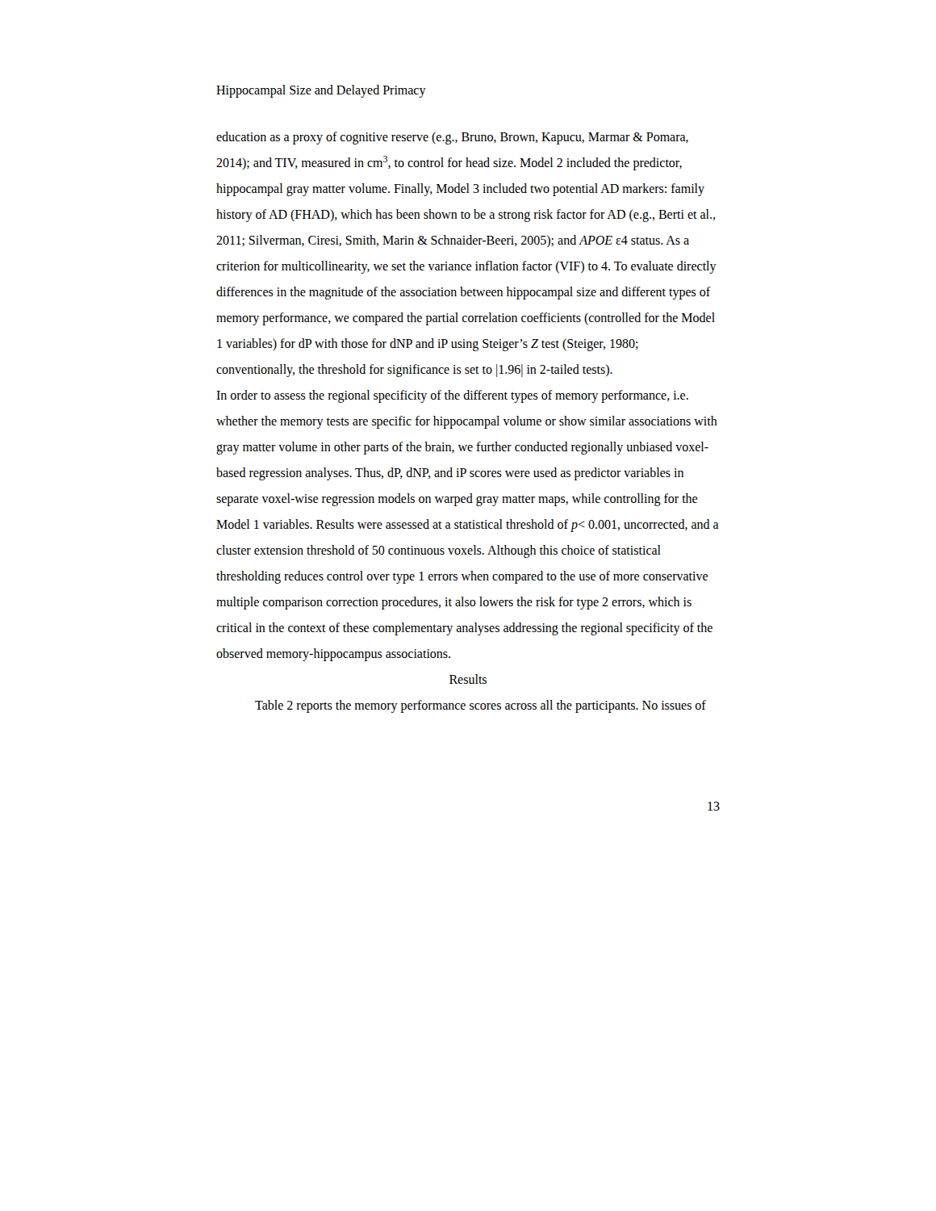Hippocampal Size and Delayed Primacy
education as a proxy of cognitive reserve (e.g., Bruno, Brown, Kapucu, Marmar & Pomara, 2014); and TIV, measured in cm3, to control for head size. Model 2 included the predictor, hippocampal gray matter volume. Finally, Model 3 included two potential AD markers: family history of AD (FHAD), which has been shown to be a strong risk factor for AD (e.g., Berti et al., 2011; Silverman, Ciresi, Smith, Marin & Schnaider-Beeri, 2005); and APOE ε4 status. As a criterion for multicollinearity, we set the variance inflation factor (VIF) to 4. To evaluate directly differences in the magnitude of the association between hippocampal size and different types of memory performance, we compared the partial correlation coefficients (controlled for the Model 1 variables) for dP with those for dNP and iP using Steiger’s Z test (Steiger, 1980; conventionally, the threshold for significance is set to |1.96| in 2-tailed tests).
In order to assess the regional specificity of the different types of memory performance, i.e. whether the memory tests are specific for hippocampal volume or show similar associations with gray matter volume in other parts of the brain, we further conducted regionally unbiased voxel- based regression analyses. Thus, dP, dNP, and iP scores were used as predictor variables in separate voxel-wise regression models on warped gray matter maps, while controlling for the Model 1 variables. Results were assessed at a statistical threshold of p< 0.001, uncorrected, and a cluster extension threshold of 50 continuous voxels. Although this choice of statistical thresholding reduces control over type 1 errors when compared to the use of more conservative multiple comparison correction procedures, it also lowers the risk for type 2 errors, which is critical in the context of these complementary analyses addressing the regional specificity of the observed memory-hippocampus associations.
Results
Table 2 reports the memory performance scores across all the participants. No issues of
13